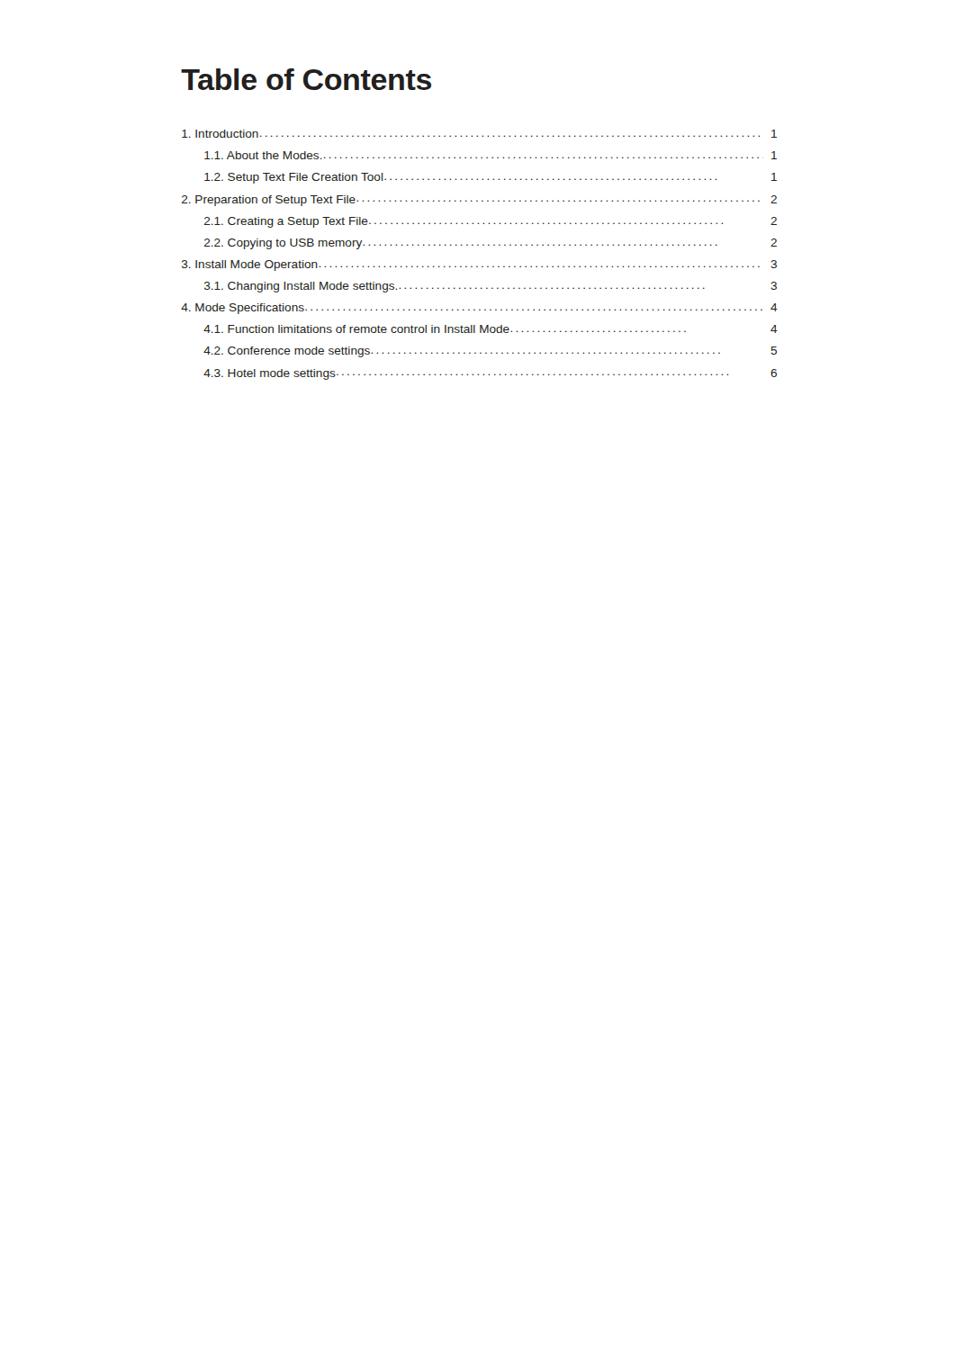Table of Contents
1. Introduction ................................................................................................... 1
1.1. About the Modes. ......................................................................................... 1
1.2. Setup Text File Creation Tool .............................................................. 1
2. Preparation of Setup Text File ............................................................................. 2
2.1. Creating a Setup Text File .................................................................. 2
2.2. Copying to USB memory .................................................................. 2
3. Install Mode Operation ....................................................................................... 3
3.1. Changing Install Mode settings. ......................................................... 3
4. Mode Specifications .......................................................................................... 4
4.1. Function limitations of remote control in Install Mode ................................. 4
4.2. Conference mode settings ................................................................. 5
4.3. Hotel mode settings ......................................................................... 6